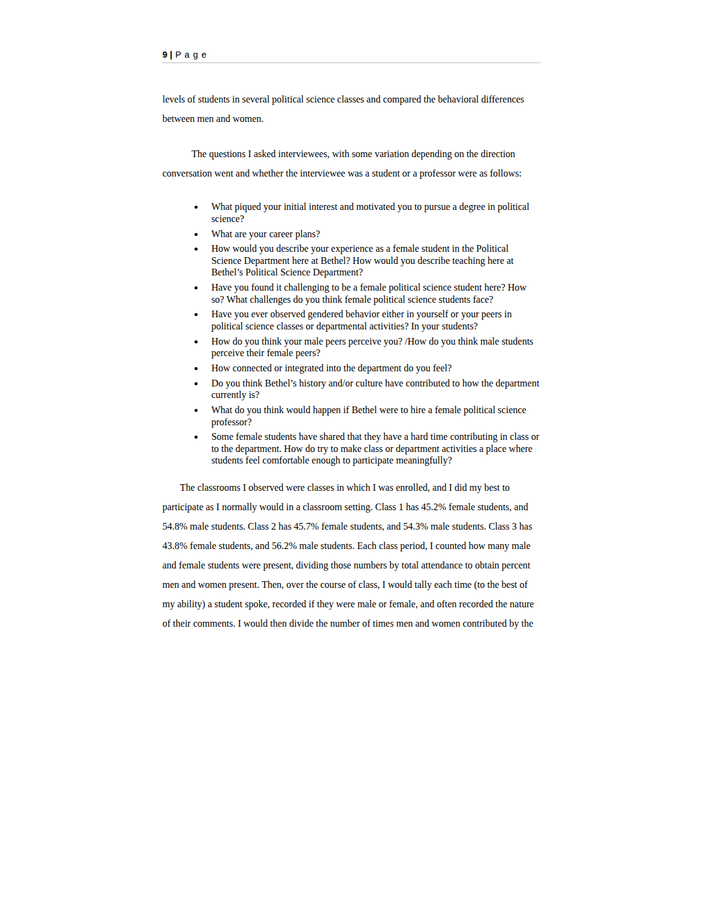9 | P a g e
levels of students in several political science classes and compared the behavioral differences between men and women.
The questions I asked interviewees, with some variation depending on the direction conversation went and whether the interviewee was a student or a professor were as follows:
What piqued your initial interest and motivated you to pursue a degree in political science?
What are your career plans?
How would you describe your experience as a female student in the Political Science Department here at Bethel? How would you describe teaching here at Bethel’s Political Science Department?
Have you found it challenging to be a female political science student here? How so? What challenges do you think female political science students face?
Have you ever observed gendered behavior either in yourself or your peers in political science classes or departmental activities? In your students?
How do you think your male peers perceive you? /How do you think male students perceive their female peers?
How connected or integrated into the department do you feel?
Do you think Bethel’s history and/or culture have contributed to how the department currently is?
What do you think would happen if Bethel were to hire a female political science professor?
Some female students have shared that they have a hard time contributing in class or to the department. How do try to make class or department activities a place where students feel comfortable enough to participate meaningfully?
The classrooms I observed were classes in which I was enrolled, and I did my best to participate as I normally would in a classroom setting. Class 1 has 45.2% female students, and 54.8% male students. Class 2 has 45.7% female students, and 54.3% male students. Class 3 has 43.8% female students, and 56.2% male students. Each class period, I counted how many male and female students were present, dividing those numbers by total attendance to obtain percent men and women present. Then, over the course of class, I would tally each time (to the best of my ability) a student spoke, recorded if they were male or female, and often recorded the nature of their comments. I would then divide the number of times men and women contributed by the